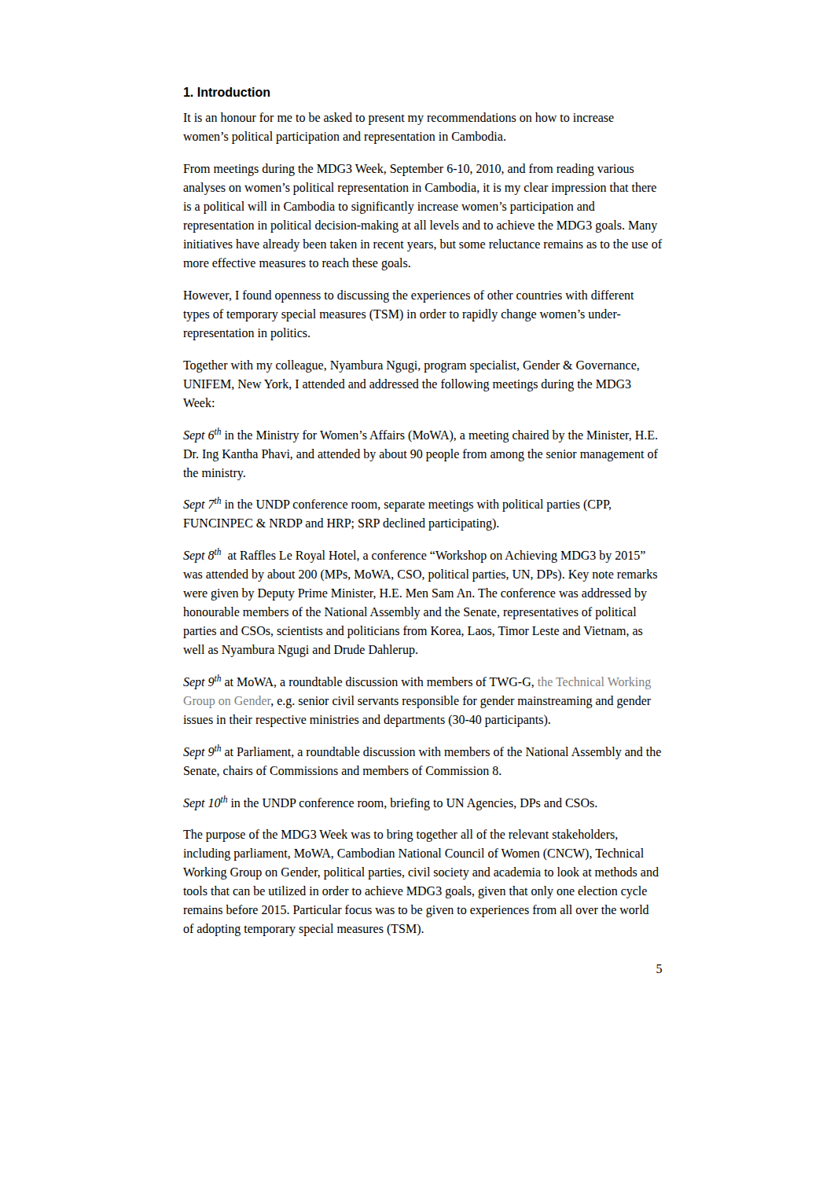1. Introduction
It is an honour for me to be asked to present my recommendations on how to increase women’s political participation and representation in Cambodia.
From meetings during the MDG3 Week, September 6-10, 2010, and from reading various analyses on women’s political representation in Cambodia, it is my clear impression that there is a political will in Cambodia to significantly increase women’s participation and representation in political decision-making at all levels and to achieve the MDG3 goals. Many initiatives have already been taken in recent years, but some reluctance remains as to the use of more effective measures to reach these goals.
However, I found openness to discussing the experiences of other countries with different types of temporary special measures (TSM) in order to rapidly change women’s under-representation in politics.
Together with my colleague, Nyambura Ngugi, program specialist, Gender & Governance, UNIFEM, New York, I attended and addressed the following meetings during the MDG3 Week:
Sept 6th in the Ministry for Women’s Affairs (MoWA), a meeting chaired by the Minister, H.E. Dr. Ing Kantha Phavi, and attended by about 90 people from among the senior management of the ministry.
Sept 7th in the UNDP conference room, separate meetings with political parties (CPP, FUNCINPEC & NRDP and HRP; SRP declined participating).
Sept 8th at Raffles Le Royal Hotel, a conference “Workshop on Achieving MDG3 by 2015” was attended by about 200 (MPs, MoWA, CSO, political parties, UN, DPs). Key note remarks were given by Deputy Prime Minister, H.E. Men Sam An. The conference was addressed by honourable members of the National Assembly and the Senate, representatives of political parties and CSOs, scientists and politicians from Korea, Laos, Timor Leste and Vietnam, as well as Nyambura Ngugi and Drude Dahlerup.
Sept 9th at MoWA, a roundtable discussion with members of TWG-G, the Technical Working Group on Gender, e.g. senior civil servants responsible for gender mainstreaming and gender issues in their respective ministries and departments (30-40 participants).
Sept 9th at Parliament, a roundtable discussion with members of the National Assembly and the Senate, chairs of Commissions and members of Commission 8.
Sept 10th in the UNDP conference room, briefing to UN Agencies, DPs and CSOs.
The purpose of the MDG3 Week was to bring together all of the relevant stakeholders, including parliament, MoWA, Cambodian National Council of Women (CNCW), Technical Working Group on Gender, political parties, civil society and academia to look at methods and tools that can be utilized in order to achieve MDG3 goals, given that only one election cycle remains before 2015. Particular focus was to be given to experiences from all over the world of adopting temporary special measures (TSM).
5